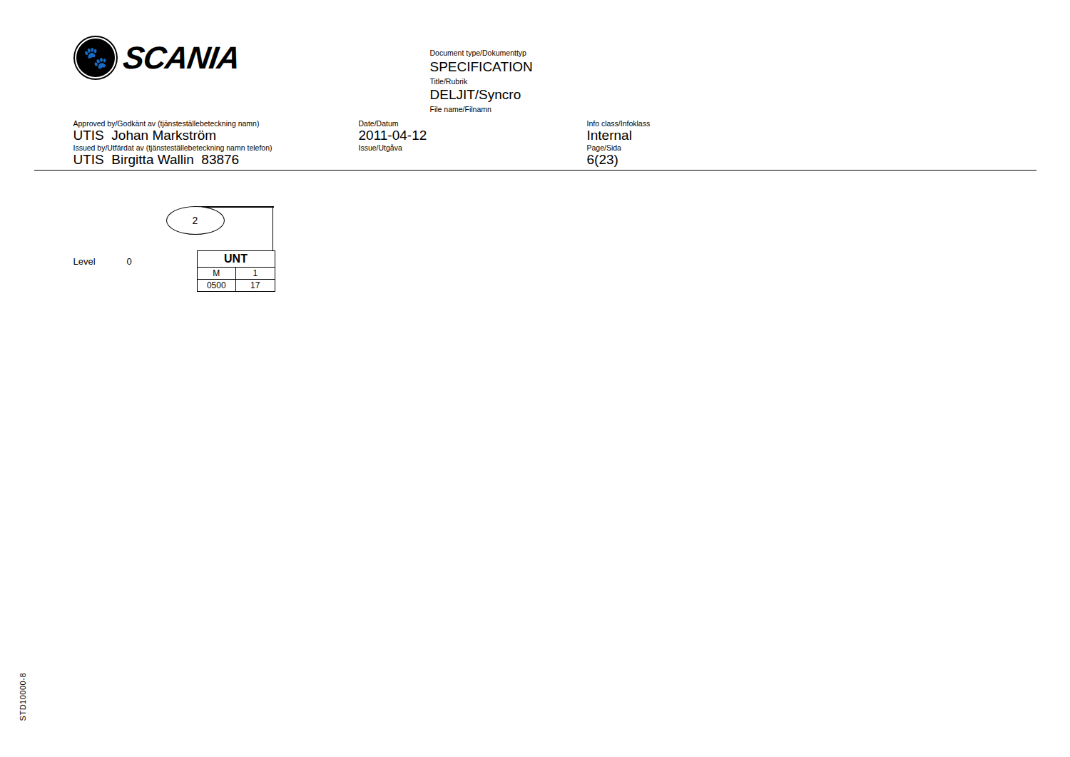🐾
SCANIA
Document type/Dokumenttyp
SPECIFICATION
Title/Rubrik
DELJIT/Syncro
File name/Filnamn
Approved by/Godkänt av (tjänsteställebeteckning namn) UTIS Johan Markström
Date/Datum 2011-04-12
Info class/Infoklass Internal
Issued by/Utfärdat av (tjänsteställebeteckning namn telefon) UTIS Birgitta Wallin 83876
Issue/Utgåva
Page/Sida 6(23)
2
Level
0
UNT
M
1
0500
17
STD10000-8